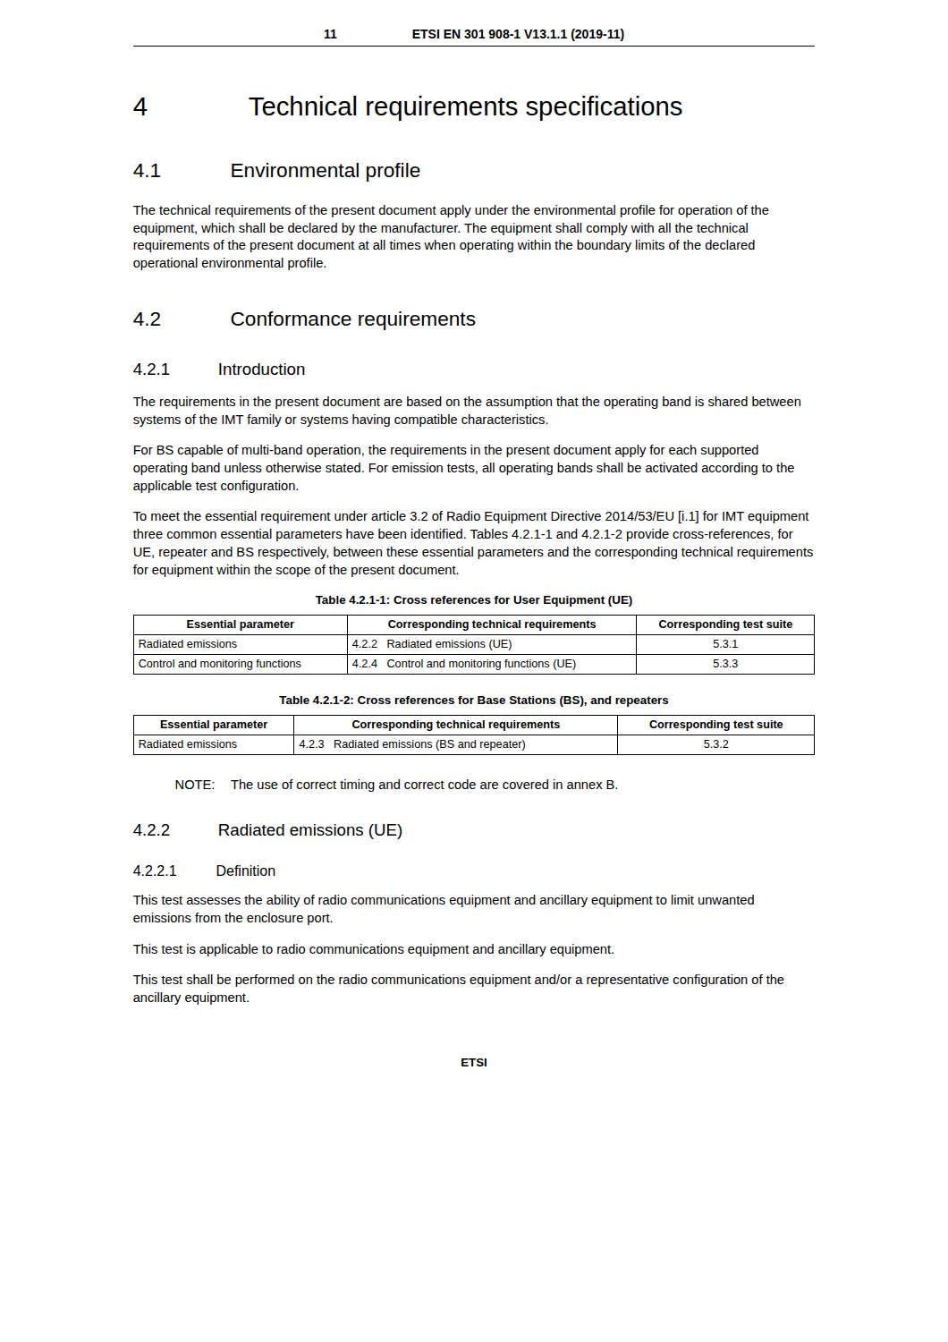11 ETSI EN 301 908-1 V13.1.1 (2019-11)
4 Technical requirements specifications
4.1 Environmental profile
The technical requirements of the present document apply under the environmental profile for operation of the equipment, which shall be declared by the manufacturer. The equipment shall comply with all the technical requirements of the present document at all times when operating within the boundary limits of the declared operational environmental profile.
4.2 Conformance requirements
4.2.1 Introduction
The requirements in the present document are based on the assumption that the operating band is shared between systems of the IMT family or systems having compatible characteristics.
For BS capable of multi-band operation, the requirements in the present document apply for each supported operating band unless otherwise stated. For emission tests, all operating bands shall be activated according to the applicable test configuration.
To meet the essential requirement under article 3.2 of Radio Equipment Directive 2014/53/EU [i.1] for IMT equipment three common essential parameters have been identified. Tables 4.2.1-1 and 4.2.1-2 provide cross-references, for UE, repeater and BS respectively, between these essential parameters and the corresponding technical requirements for equipment within the scope of the present document.
Table 4.2.1-1: Cross references for User Equipment (UE)
| Essential parameter | Corresponding technical requirements | Corresponding test suite |
| --- | --- | --- |
| Radiated emissions | 4.2.2 Radiated emissions (UE) | 5.3.1 |
| Control and monitoring functions | 4.2.4 Control and monitoring functions (UE) | 5.3.3 |
Table 4.2.1-2: Cross references for Base Stations (BS), and repeaters
| Essential parameter | Corresponding technical requirements | Corresponding test suite |
| --- | --- | --- |
| Radiated emissions | 4.2.3 Radiated emissions (BS and repeater) | 5.3.2 |
NOTE: The use of correct timing and correct code are covered in annex B.
4.2.2 Radiated emissions (UE)
4.2.2.1 Definition
This test assesses the ability of radio communications equipment and ancillary equipment to limit unwanted emissions from the enclosure port.
This test is applicable to radio communications equipment and ancillary equipment.
This test shall be performed on the radio communications equipment and/or a representative configuration of the ancillary equipment.
ETSI